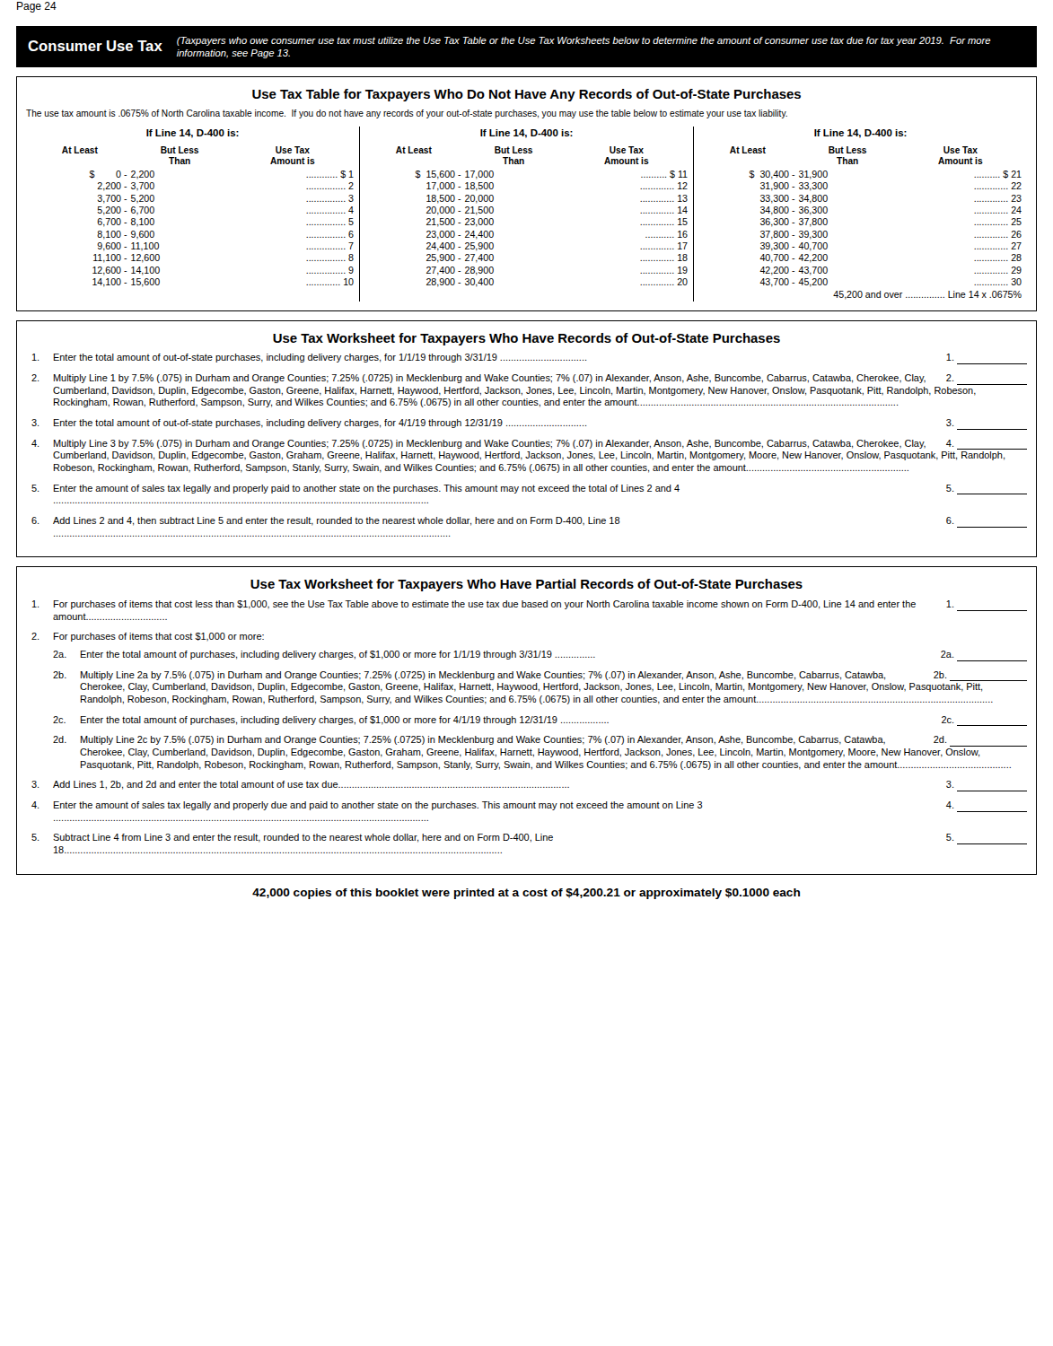Page 24
Consumer Use Tax
(Taxpayers who owe consumer use tax must utilize the Use Tax Table or the Use Tax Worksheets below to determine the amount of consumer use tax due for tax year 2019. For more information, see Page 13.
Use Tax Table for Taxpayers Who Do Not Have Any Records of Out-of-State Purchases
The use tax amount is .0675% of North Carolina taxable income. If you do not have any records of your out-of-state purchases, you may use the table below to estimate your use tax liability.
If Line 14, D-400 is:
At Least
But Less Than
Use Tax Amount is
$ 0 -
2,200
............ $ 1
2,200 -
3,700
............... 2
3,700 -
5,200
............... 3
5,200 -
6,700
............... 4
6,700 -
8,100
............... 5
8,100 -
9,600
............... 6
9,600 -
11,100
............... 7
11,100 -
12,600
............... 8
12,600 -
14,100
............... 9
14,100 -
15,600
............. 10
If Line 14, D-400 is:
At Least
But Less Than
Use Tax Amount is
$ 15,600 -
17,000
.......... $ 11
17,000 -
18,500
............. 12
18,500 -
20,000
............. 13
20,000 -
21,500
............. 14
21,500 -
23,000
............. 15
23,000 -
24,400
........... 16
24,400 -
25,900
............. 17
25,900 -
27,400
............. 18
27,400 -
28,900
............. 19
28,900 -
30,400
............. 20
If Line 14, D-400 is:
At Least
But Less Than
Use Tax Amount is
$ 30,400 -
31,900
.......... $ 21
31,900 -
33,300
............. 22
33,300 -
34,800
............. 23
34,800 -
36,300
............. 24
36,300 -
37,800
............. 25
37,800 -
39,300
............. 26
39,300 -
40,700
............. 27
40,700 -
42,200
............. 28
42,200 -
43,700
............. 29
43,700 -
45,200
............. 30
45,200 and over ............... Line 14 x .0675%
Use Tax Worksheet for Taxpayers Who Have Records of Out-of-State Purchases
1. Enter the total amount of out-of-state purchases, including delivery charges, for 1/1/19 through 3/31/19 ................................
2. Multiply Line 1 by 7.5% (.075) in Durham and Orange Counties; 7.25% (.0725) in Mecklenburg and Wake Counties; 7% (.07) in Alexander, Anson, Ashe, Buncombe, Cabarrus, Catawba, Cherokee, Clay, Cumberland, Davidson, Duplin, Edgecombe, Gaston, Greene, Halifax, Harnett, Haywood, Hertford, Jackson, Jones, Lee, Lincoln, Martin, Montgomery, New Hanover, Onslow, Pasquotank, Pitt, Randolph, Robeson, Rockingham, Rowan, Rutherford, Sampson, Surry, and Wilkes Counties; and 6.75% (.0675) in all other counties, and enter the amount................................................................................................
3. Enter the total amount of out-of-state purchases, including delivery charges, for 4/1/19 through 12/31/19 ..............................
4. Multiply Line 3 by 7.5% (.075) in Durham and Orange Counties; 7.25% (.0725) in Mecklenburg and Wake Counties; 7% (.07) in Alexander, Anson, Ashe, Buncombe, Cabarrus, Catawba, Cherokee, Clay, Cumberland, Davidson, Duplin, Edgecombe, Gaston, Graham, Greene, Halifax, Harnett, Haywood, Hertford, Jackson, Jones, Lee, Lincoln, Martin, Montgomery, Moore, New Hanover, Onslow, Pasquotank, Pitt, Randolph, Robeson, Rockingham, Rowan, Rutherford, Sampson, Stanly, Surry, Swain, and Wilkes Counties; and 6.75% (.0675) in all other counties, and enter the amount............................................................
5. Enter the amount of sales tax legally and properly paid to another state on the purchases. This amount may not exceed the total of Lines 2 and 4 ..........................................................................................................................................
6. Add Lines 2 and 4, then subtract Line 5 and enter the result, rounded to the nearest whole dollar, here and on Form D-400, Line 18 ..................................................................................................................................................
Use Tax Worksheet for Taxpayers Who Have Partial Records of Out-of-State Purchases
1. For purchases of items that cost less than $1,000, see the Use Tax Table above to estimate the use tax due based on your North Carolina taxable income shown on Form D-400, Line 14 and enter the amount..............................
For purchases of items that cost $1,000 or more:
2a. 2a. Enter the total amount of purchases, including delivery charges, of $1,000 or more for 1/1/19 through 3/31/19 ...............
2b. 2b. Multiply Line 2a by 7.5% (.075) in Durham and Orange Counties; 7.25% (.0725) in Mecklenburg and Wake Counties; 7% (.07) in Alexander, Anson, Ashe, Buncombe, Cabarrus, Catawba, Cherokee, Clay, Cumberland, Davidson, Duplin, Edgecombe, Gaston, Greene, Halifax, Harnett, Haywood, Hertford, Jackson, Jones, Lee, Lincoln, Martin, Montgomery, New Hanover, Onslow, Pasquotank, Pitt, Randolph, Robeson, Rockingham, Rowan, Rutherford, Sampson, Surry, and Wilkes Counties; and 6.75% (.0675) in all other counties, and enter the amount.......................................................................................
2c. 2c. Enter the total amount of purchases, including delivery charges, of $1,000 or more for 4/1/19 through 12/31/19 ..................
2d. 2d. Multiply Line 2c by 7.5% (.075) in Durham and Orange Counties; 7.25% (.0725) in Mecklenburg and Wake Counties; 7% (.07) in Alexander, Anson, Ashe, Buncombe, Cabarrus, Catawba, Cherokee, Clay, Cumberland, Davidson, Duplin, Edgecombe, Gaston, Graham, Greene, Halifax, Harnett, Haywood, Hertford, Jackson, Jones, Lee, Lincoln, Martin, Montgomery, Moore, New Hanover, Onslow, Pasquotank, Pitt, Randolph, Robeson, Rockingham, Rowan, Rutherford, Sampson, Stanly, Surry, Swain, and Wilkes Counties; and 6.75% (.0675) in all other counties, and enter the amount..........................................
3. Add Lines 1, 2b, and 2d and enter the total amount of use tax due.....................................................................................
4. Enter the amount of sales tax legally and properly due and paid to another state on the purchases. This amount may not exceed the amount on Line 3 ..........................................................................................................................................
5. Subtract Line 4 from Line 3 and enter the result, rounded to the nearest whole dollar, here and on Form D-400, Line 18.................................................................................................................................................................
42,000 copies of this booklet were printed at a cost of $4,200.21 or approximately $0.1000 each